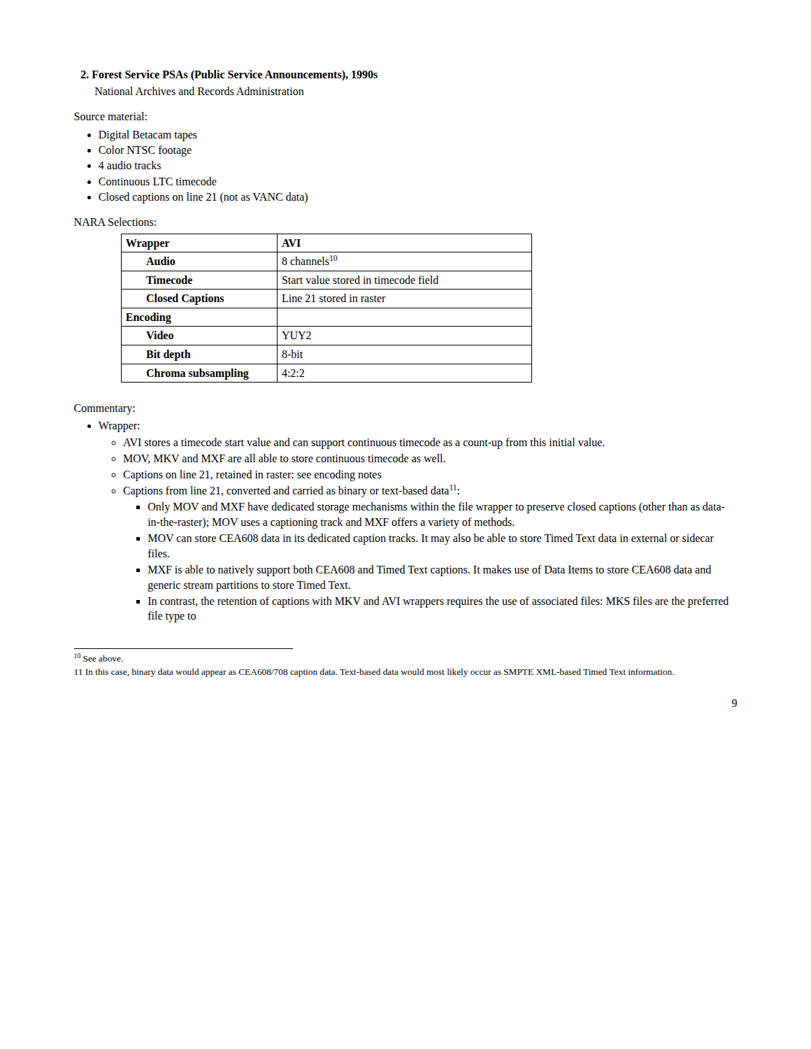Forest Service PSAs (Public Service Announcements), 1990s National Archives and Records Administration
Source material:
Digital Betacam tapes
Color NTSC footage
4 audio tracks
Continuous LTC timecode
Closed captions on line 21 (not as VANC data)
NARA Selections:
| Wrapper | AVI |
| Audio | 8 channels 10 |
| Timecode | Start value stored in timecode field |
| Closed Captions | Line 21 stored in raster |
| Encoding | |
| Video | YUY2 |
| Bit depth | 8-bit |
| Chroma subsampling | 4:2:2 |
Commentary:
Wrapper:
AVI stores a timecode start value and can support continuous timecode as a count-up from this initial value.
MOV, MKV and MXF are all able to store continuous timecode as well.
Captions on line 21, retained in raster: see encoding notes
Captions from line 21, converted and carried as binary or text-based data11:
Only MOV and MXF have dedicated storage mechanisms within the file wrapper to preserve closed captions (other than as data-in-the-raster); MOV uses a captioning track and MXF offers a variety of methods.
MOV can store CEA608 data in its dedicated caption tracks. It may also be able to store Timed Text data in external or sidecar files.
MXF is able to natively support both CEA608 and Timed Text captions. It makes use of Data Items to store CEA608 data and generic stream partitions to store Timed Text.
In contrast, the retention of captions with MKV and AVI wrappers requires the use of associated files: MKS files are the preferred file type to
10 See above.
11 In this case, binary data would appear as CEA608/708 caption data. Text-based data would most likely occur as SMPTE XML-based Timed Text information.
9